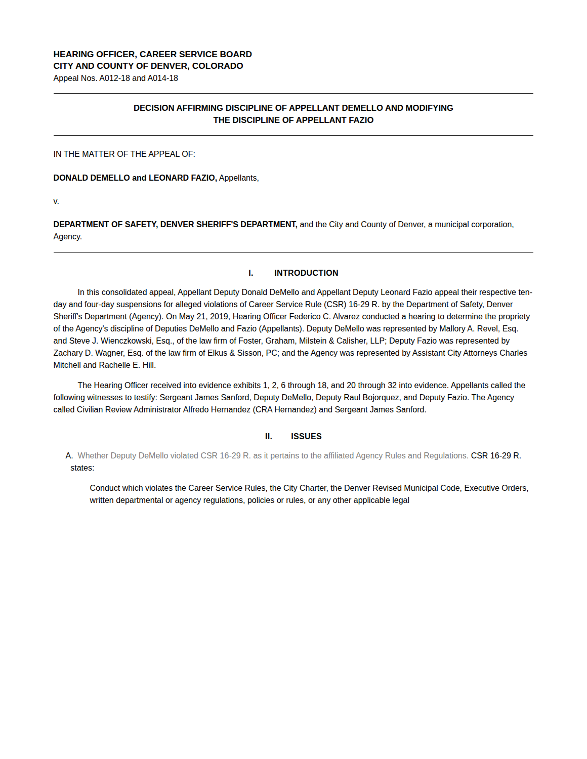HEARING OFFICER, CAREER SERVICE BOARD
CITY AND COUNTY OF DENVER, COLORADO
Appeal Nos. A012-18 and A014-18
DECISION AFFIRMING DISCIPLINE OF APPELLANT DEMELLO AND MODIFYING
THE DISCIPLINE OF APPELLANT FAZIO
IN THE MATTER OF THE APPEAL OF:
DONALD DEMELLO and LEONARD FAZIO, Appellants,
v.
DEPARTMENT OF SAFETY, DENVER SHERIFF'S DEPARTMENT, and the City and County of Denver, a municipal corporation, Agency.
I. INTRODUCTION
In this consolidated appeal, Appellant Deputy Donald DeMello and Appellant Deputy Leonard Fazio appeal their respective ten-day and four-day suspensions for alleged violations of Career Service Rule (CSR) 16-29 R. by the Department of Safety, Denver Sheriff's Department (Agency). On May 21, 2019, Hearing Officer Federico C. Alvarez conducted a hearing to determine the propriety of the Agency's discipline of Deputies DeMello and Fazio (Appellants). Deputy DeMello was represented by Mallory A. Revel, Esq. and Steve J. Wienczkowski, Esq., of the law firm of Foster, Graham, Milstein & Calisher, LLP; Deputy Fazio was represented by Zachary D. Wagner, Esq. of the law firm of Elkus & Sisson, PC; and the Agency was represented by Assistant City Attorneys Charles Mitchell and Rachelle E. Hill.
The Hearing Officer received into evidence exhibits 1, 2, 6 through 18, and 20 through 32 into evidence. Appellants called the following witnesses to testify: Sergeant James Sanford, Deputy DeMello, Deputy Raul Bojorquez, and Deputy Fazio. The Agency called Civilian Review Administrator Alfredo Hernandez (CRA Hernandez) and Sergeant James Sanford.
II. ISSUES
A. Whether Deputy DeMello violated CSR 16-29 R. as it pertains to the affiliated Agency Rules and Regulations. CSR 16-29 R. states:
Conduct which violates the Career Service Rules, the City Charter, the Denver Revised Municipal Code, Executive Orders, written departmental or agency regulations, policies or rules, or any other applicable legal